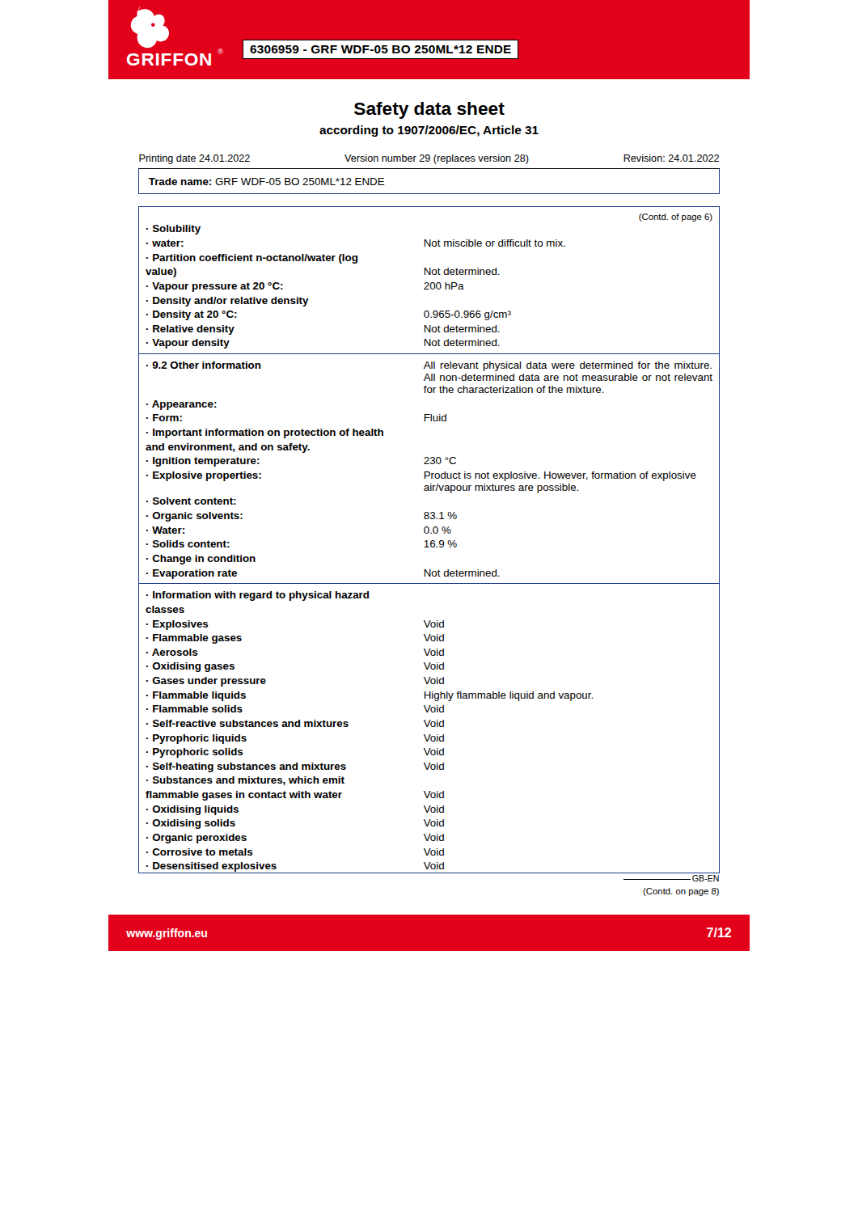GRIFFON ®
6306959 - GRF WDF-05 BO 250ML*12 ENDE
Safety data sheet
according to 1907/2006/EC, Article 31
Printing date 24.01.2022
Version number 29 (replaces version 28)
Revision: 24.01.2022
Trade name: GRF WDF-05 BO 250ML*12 ENDE
(Contd. of page 6)
| · Solubility | |
| · water: | Not miscible or difficult to mix. |
| · Partition coefficient n-octanol/water (log | |
| value) | Not determined. |
| · Vapour pressure at 20 °C: | 200 hPa |
| · Density and/or relative density | |
| · Density at 20 °C: | 0.965-0.966 g/cm³ |
| · Relative density | Not determined. |
| · Vapour density | Not determined. |
| · 9.2 Other information | All relevant physical data were determined for the mixture. All non-determined data are not measurable or not relevant for the characterization of the mixture. |
| · Appearance: | |
| · Form: | Fluid |
| · Important information on protection of health | |
| and environment, and on safety. | |
| · Ignition temperature: | 230 °C |
| · Explosive properties: | Product is not explosive. However, formation of explosive air/vapour mixtures are possible. |
| · Solvent content: | |
| · Organic solvents: | 83.1 % |
| · Water: | 0.0 % |
| · Solids content: | 16.9 % |
| · Change in condition | |
| · Evaporation rate | Not determined. |
| · Information with regard to physical hazard | |
| classes | |
| · Explosives | Void |
| · Flammable gases | Void |
| · Aerosols | Void |
| · Oxidising gases | Void |
| · Gases under pressure | Void |
| · Flammable liquids | Highly flammable liquid and vapour. |
| · Flammable solids | Void |
| · Self-reactive substances and mixtures | Void |
| · Pyrophoric liquids | Void |
| · Pyrophoric solids | Void |
| · Self-heating substances and mixtures | Void |
| · Substances and mixtures, which emit | |
| flammable gases in contact with water | Void |
| · Oxidising liquids | Void |
| · Oxidising solids | Void |
| · Organic peroxides | Void |
| · Corrosive to metals | Void |
| · Desensitised explosives | Void |
GB-EN
(Contd. on page 8)
www.griffon.eu
7/12